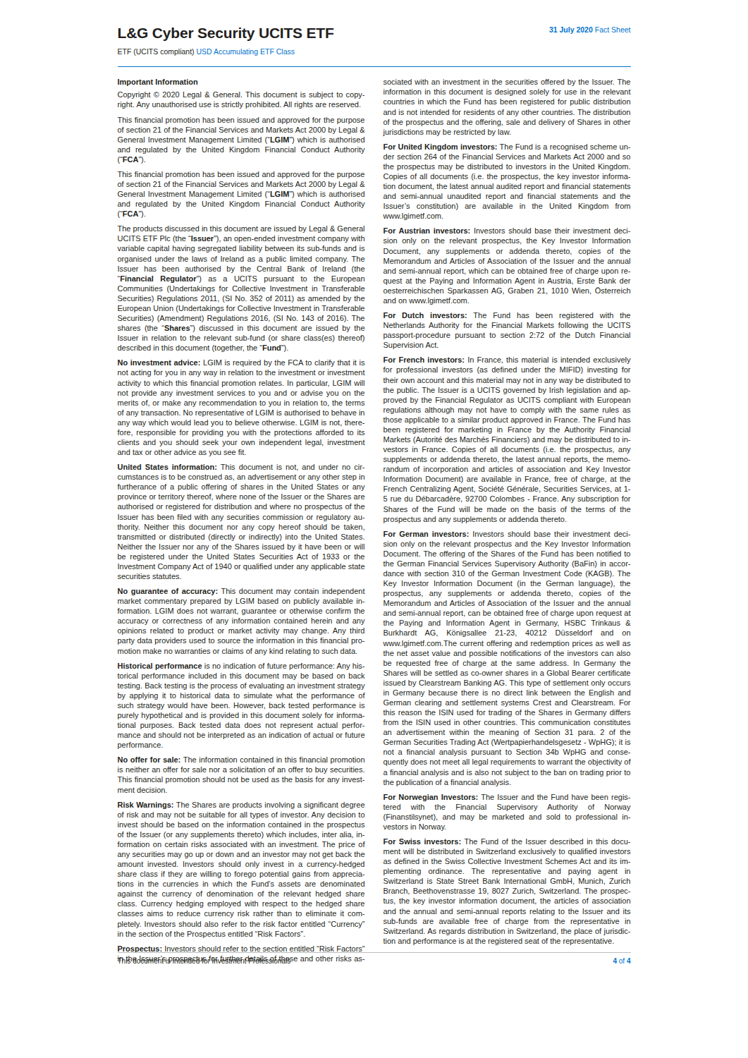31 July 2020 Fact Sheet
L&G Cyber Security UCITS ETF
ETF (UCITS compliant) USD Accumulating ETF Class
Important Information
Copyright © 2020 Legal & General. This document is subject to copyright. Any unauthorised use is strictly prohibited. All rights are reserved.
This financial promotion has been issued and approved for the purpose of section 21 of the Financial Services and Markets Act 2000 by Legal & General Investment Management Limited (“LGIM”) which is authorised and regulated by the United Kingdom Financial Conduct Authority (“FCA”).
This financial promotion has been issued and approved for the purpose of section 21 of the Financial Services and Markets Act 2000 by Legal & General Investment Management Limited (“LGIM”) which is authorised and regulated by the United Kingdom Financial Conduct Authority (“FCA”).
The products discussed in this document are issued by Legal & General UCITS ETF Plc (the “Issuer”), an open-ended investment company with variable capital having segregated liability between its sub-funds and is organised under the laws of Ireland as a public limited company. The Issuer has been authorised by the Central Bank of Ireland (the “Financial Regulator”) as a UCITS pursuant to the European Communities (Undertakings for Collective Investment in Transferable Securities) Regulations 2011, (SI No. 352 of 2011) as amended by the European Union (Undertakings for Collective Investment in Transferable Securities) (Amendment) Regulations 2016, (SI No. 143 of 2016). The shares (the “Shares”) discussed in this document are issued by the Issuer in relation to the relevant sub-fund (or share class(es) thereof) described in this document (together, the “Fund”).
No investment advice: LGIM is required by the FCA to clarify that it is not acting for you in any way in relation to the investment or investment activity to which this financial promotion relates. In particular, LGIM will not provide any investment services to you and or advise you on the merits of, or make any recommendation to you in relation to, the terms of any transaction. No representative of LGIM is authorised to behave in any way which would lead you to believe otherwise. LGIM is not, therefore, responsible for providing you with the protections afforded to its clients and you should seek your own independent legal, investment and tax or other advice as you see fit.
United States information: This document is not, and under no circumstances is to be construed as, an advertisement or any other step in furtherance of a public offering of shares in the United States or any province or territory thereof, where none of the Issuer or the Shares are authorised or registered for distribution and where no prospectus of the Issuer has been filed with any securities commission or regulatory authority. Neither this document nor any copy hereof should be taken, transmitted or distributed (directly or indirectly) into the United States. Neither the Issuer nor any of the Shares issued by it have been or will be registered under the United States Securities Act of 1933 or the Investment Company Act of 1940 or qualified under any applicable state securities statutes.
No guarantee of accuracy: This document may contain independent market commentary prepared by LGIM based on publicly available information. LGIM does not warrant, guarantee or otherwise confirm the accuracy or correctness of any information contained herein and any opinions related to product or market activity may change. Any third party data providers used to source the information in this financial promotion make no warranties or claims of any kind relating to such data.
Historical performance is no indication of future performance: Any historical performance included in this document may be based on back testing. Back testing is the process of evaluating an investment strategy by applying it to historical data to simulate what the performance of such strategy would have been. However, back tested performance is purely hypothetical and is provided in this document solely for informational purposes. Back tested data does not represent actual performance and should not be interpreted as an indication of actual or future performance.
No offer for sale: The information contained in this financial promotion is neither an offer for sale nor a solicitation of an offer to buy securities. This financial promotion should not be used as the basis for any investment decision.
Risk Warnings: The Shares are products involving a significant degree of risk and may not be suitable for all types of investor. Any decision to invest should be based on the information contained in the prospectus of the Issuer (or any supplements thereto) which includes, inter alia, information on certain risks associated with an investment. The price of any securities may go up or down and an investor may not get back the amount invested. Investors should only invest in a currency-hedged share class if they are willing to forego potential gains from appreciations in the currencies in which the Fund’s assets are denominated against the currency of denomination of the relevant hedged share class. Currency hedging employed with respect to the hedged share classes aims to reduce currency risk rather than to eliminate it completely. Investors should also refer to the risk factor entitled “Currency” in the section of the Prospectus entitled “Risk Factors”.
Prospectus: Investors should refer to the section entitled “Risk Factors” in the Issuer’s prospectus for further details of these and other risks associated with an investment in the securities offered by the Issuer. The information in this document is designed solely for use in the relevant countries in which the Fund has been registered for public distribution and is not intended for residents of any other countries. The distribution of the prospectus and the offering, sale and delivery of Shares in other jurisdictions may be restricted by law.
For United Kingdom investors: The Fund is a recognised scheme under section 264 of the Financial Services and Markets Act 2000 and so the prospectus may be distributed to investors in the United Kingdom. Copies of all documents (i.e. the prospectus, the key investor information document, the latest annual audited report and financial statements and semi-annual unaudited report and financial statements and the Issuer’s constitution) are available in the United Kingdom from www.lgimetf.com.
For Austrian investors: Investors should base their investment decision only on the relevant prospectus, the Key Investor Information Document, any supplements or addenda thereto, copies of the Memorandum and Articles of Association of the Issuer and the annual and semi-annual report, which can be obtained free of charge upon request at the Paying and Information Agent in Austria, Erste Bank der oesterreichischen Sparkassen AG, Graben 21, 1010 Wien, Österreich and on www.lgimetf.com.
For Dutch investors: The Fund has been registered with the Netherlands Authority for the Financial Markets following the UCITS passport-procedure pursuant to section 2:72 of the Dutch Financial Supervision Act.
For French investors: In France, this material is intended exclusively for professional investors (as defined under the MIFID) investing for their own account and this material may not in any way be distributed to the public. The Issuer is a UCITS governed by Irish legislation and approved by the Financial Regulator as UCITS compliant with European regulations although may not have to comply with the same rules as those applicable to a similar product approved in France. The Fund has been registered for marketing in France by the Authority Financial Markets (Autorité des Marchés Financiers) and may be distributed to investors in France. Copies of all documents (i.e. the prospectus, any supplements or addenda thereto, the latest annual reports, the memorandum of incorporation and articles of association and Key Investor Information Document) are available in France, free of charge, at the French Centralizing Agent, Société Générale, Securities Services, at 1-5 rue du Débarcadère, 92700 Colombes - France. Any subscription for Shares of the Fund will be made on the basis of the terms of the prospectus and any supplements or addenda thereto.
For German investors: Investors should base their investment decision only on the relevant prospectus and the Key Investor Information Document. The offering of the Shares of the Fund has been notified to the German Financial Services Supervisory Authority (BaFin) in accordance with section 310 of the German Investment Code (KAGB). The Key Investor Information Document (in the German language), the prospectus, any supplements or addenda thereto, copies of the Memorandum and Articles of Association of the Issuer and the annual and semi-annual report, can be obtained free of charge upon request at the Paying and Information Agent in Germany, HSBC Trinkaus & Burkhardt AG, Königsallee 21-23, 40212 Düsseldorf and on www.lgimetf.com.The current offering and redemption prices as well as the net asset value and possible notifications of the investors can also be requested free of charge at the same address. In Germany the Shares will be settled as co-owner shares in a Global Bearer certificate issued by Clearstream Banking AG. This type of settlement only occurs in Germany because there is no direct link between the English and German clearing and settlement systems Crest and Clearstream. For this reason the ISIN used for trading of the Shares in Germany differs from the ISIN used in other countries. This communication constitutes an advertisement within the meaning of Section 31 para. 2 of the German Securities Trading Act (Wertpapierhandelsgesetz - WpHG); it is not a financial analysis pursuant to Section 34b WpHG and consequently does not meet all legal requirements to warrant the objectivity of a financial analysis and is also not subject to the ban on trading prior to the publication of a financial analysis.
For Norwegian Investors: The Issuer and the Fund have been registered with the Financial Supervisory Authority of Norway (Finanstilsynet), and may be marketed and sold to professional investors in Norway.
For Swiss investors: The Fund of the Issuer described in this document will be distributed in Switzerland exclusively to qualified investors as defined in the Swiss Collective Investment Schemes Act and its implementing ordinance. The representative and paying agent in Switzerland is State Street Bank International GmbH, Munich, Zurich Branch, Beethovenstrasse 19, 8027 Zurich, Switzerland. The prospectus, the key investor information document, the articles of association and the annual and semi-annual reports relating to the Issuer and its sub-funds are available free of charge from the representative in Switzerland. As regards distribution in Switzerland, the place of jurisdiction and performance is at the registered seat of the representative.
This document is intended for Investment Professionals
4 of 4